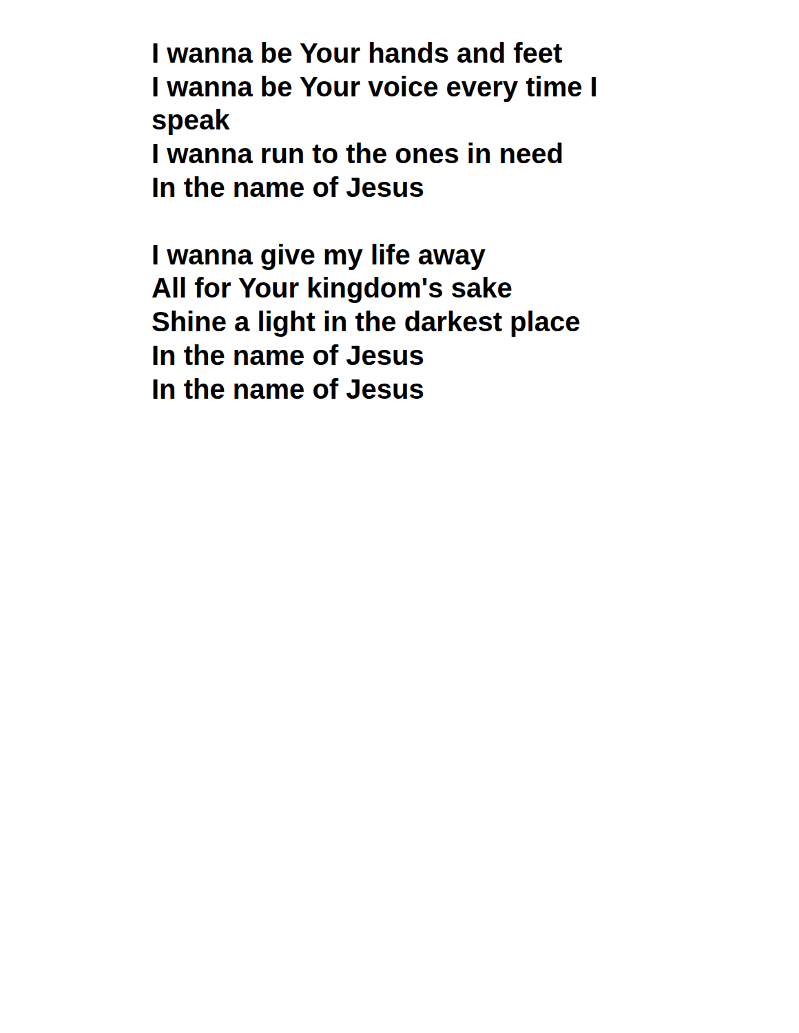I wanna be Your hands and feet
I wanna be Your voice every time I speak
I wanna run to the ones in need
In the name of Jesus
I wanna give my life away
All for Your kingdom's sake
Shine a light in the darkest place
In the name of Jesus
In the name of Jesus